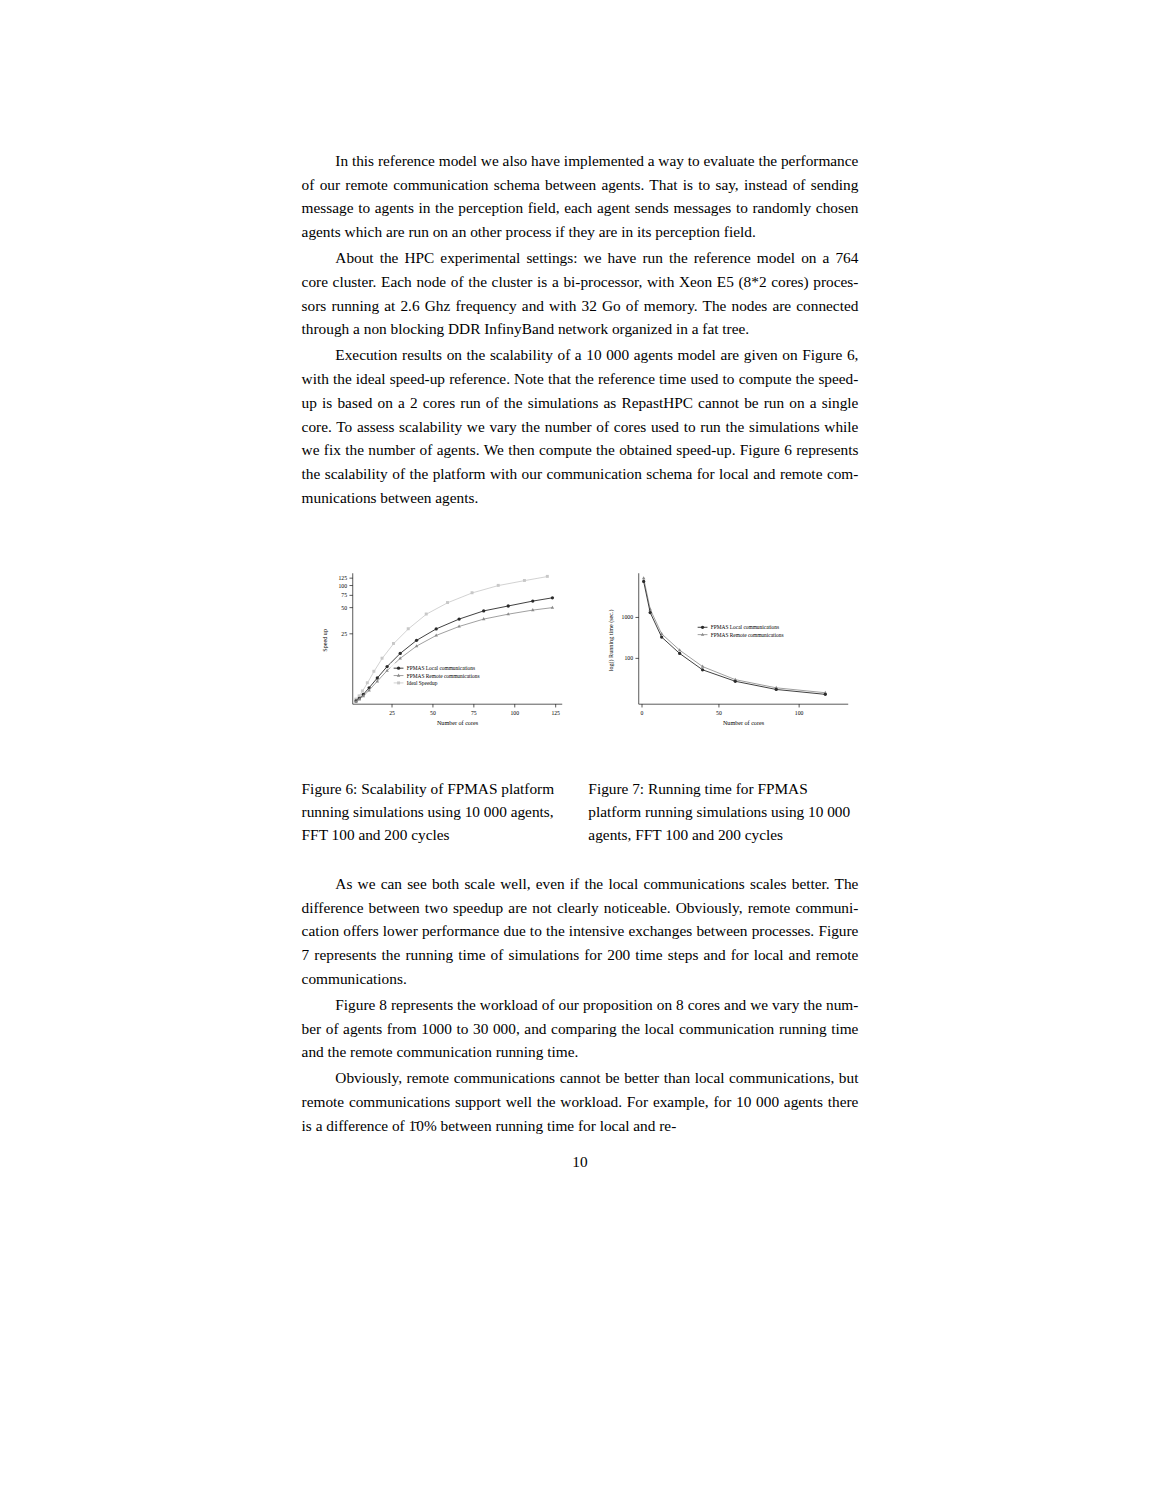In this reference model we also have implemented a way to evaluate the performance of our remote communication schema between agents. That is to say, instead of sending message to agents in the perception field, each agent sends messages to randomly chosen agents which are run on an other process if they are in its perception field.
About the HPC experimental settings: we have run the reference model on a 764 core cluster. Each node of the cluster is a bi-processor, with Xeon E5 (8*2 cores) processors running at 2.6 Ghz frequency and with 32 Go of memory. The nodes are connected through a non blocking DDR InfinyBand network organized in a fat tree.
Execution results on the scalability of a 10 000 agents model are given on Figure 6, with the ideal speed-up reference. Note that the reference time used to compute the speed-up is based on a 2 cores run of the simulations as RepastHPC cannot be run on a single core. To assess scalability we vary the number of cores used to run the simulations while we fix the number of agents. We then compute the obtained speed-up. Figure 6 represents the scalability of the platform with our communication schema for local and remote communications between agents.
125 100 75 50 25 25 50 75 100 125 Number of cores Speed up FPMAS Local communications FPMAS Remote communications Ideal Speedup
Figure 6: Scalability of FPMAS platform running simulations using 10 000 agents, FFT 100 and 200 cycles
1000 100 0 50 100 Number of cores log() Running time (sec.) FPMAS Local communications FPMAS Remote communications
Figure 7: Running time for FPMAS platform running simulations using 10 000 agents, FFT 100 and 200 cycles
As we can see both scale well, even if the local communications scales better. The difference between two speedup are not clearly noticeable. Obviously, remote communication offers lower performance due to the intensive exchanges between processes. Figure 7 represents the running time of simulations for 200 time steps and for local and remote communications.
Figure 8 represents the workload of our proposition on 8 cores and we vary the number of agents from 1000 to 30 000, and comparing the local communication running time and the remote communication running time.
Obviously, remote communications cannot be better than local communications, but remote communications support well the workload. For example, for 10 000 agents there is a difference of 1̄0% between running time for local and re-
10